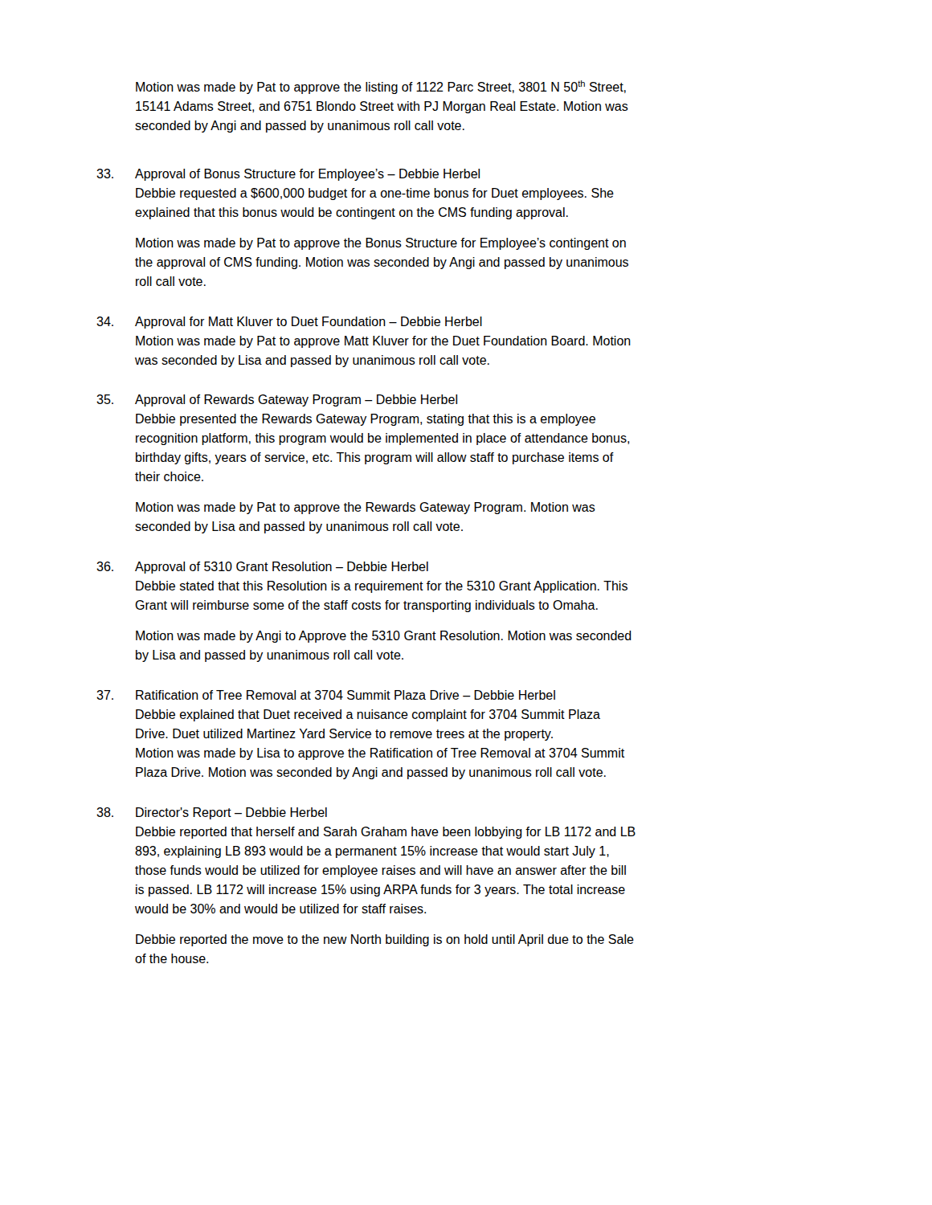Motion was made by Pat to approve the listing of 1122 Parc Street, 3801 N 50th Street, 15141 Adams Street, and 6751 Blondo Street with PJ Morgan Real Estate. Motion was seconded by Angi and passed by unanimous roll call vote.
33.
Approval of Bonus Structure for Employee’s – Debbie Herbel
Debbie requested a $600,000 budget for a one-time bonus for Duet employees. She explained that this bonus would be contingent on the CMS funding approval.
Motion was made by Pat to approve the Bonus Structure for Employee’s contingent on the approval of CMS funding. Motion was seconded by Angi and passed by unanimous roll call vote.
34.
Approval for Matt Kluver to Duet Foundation – Debbie Herbel
Motion was made by Pat to approve Matt Kluver for the Duet Foundation Board. Motion was seconded by Lisa and passed by unanimous roll call vote.
35.
Approval of Rewards Gateway Program – Debbie Herbel
Debbie presented the Rewards Gateway Program, stating that this is a employee recognition platform, this program would be implemented in place of attendance bonus, birthday gifts, years of service, etc. This program will allow staff to purchase items of their choice.
Motion was made by Pat to approve the Rewards Gateway Program. Motion was seconded by Lisa and passed by unanimous roll call vote.
36.
Approval of 5310 Grant Resolution – Debbie Herbel
Debbie stated that this Resolution is a requirement for the 5310 Grant Application. This Grant will reimburse some of the staff costs for transporting individuals to Omaha.
Motion was made by Angi to Approve the 5310 Grant Resolution. Motion was seconded by Lisa and passed by unanimous roll call vote.
37.
Ratification of Tree Removal at 3704 Summit Plaza Drive – Debbie Herbel
Debbie explained that Duet received a nuisance complaint for 3704 Summit Plaza Drive. Duet utilized Martinez Yard Service to remove trees at the property.
Motion was made by Lisa to approve the Ratification of Tree Removal at 3704 Summit Plaza Drive. Motion was seconded by Angi and passed by unanimous roll call vote.
38.
Director's Report – Debbie Herbel
Debbie reported that herself and Sarah Graham have been lobbying for LB 1172 and LB 893, explaining LB 893 would be a permanent 15% increase that would start July 1, those funds would be utilized for employee raises and will have an answer after the bill is passed. LB 1172 will increase 15% using ARPA funds for 3 years. The total increase would be 30% and would be utilized for staff raises.
Debbie reported the move to the new North building is on hold until April due to the Sale of the house.